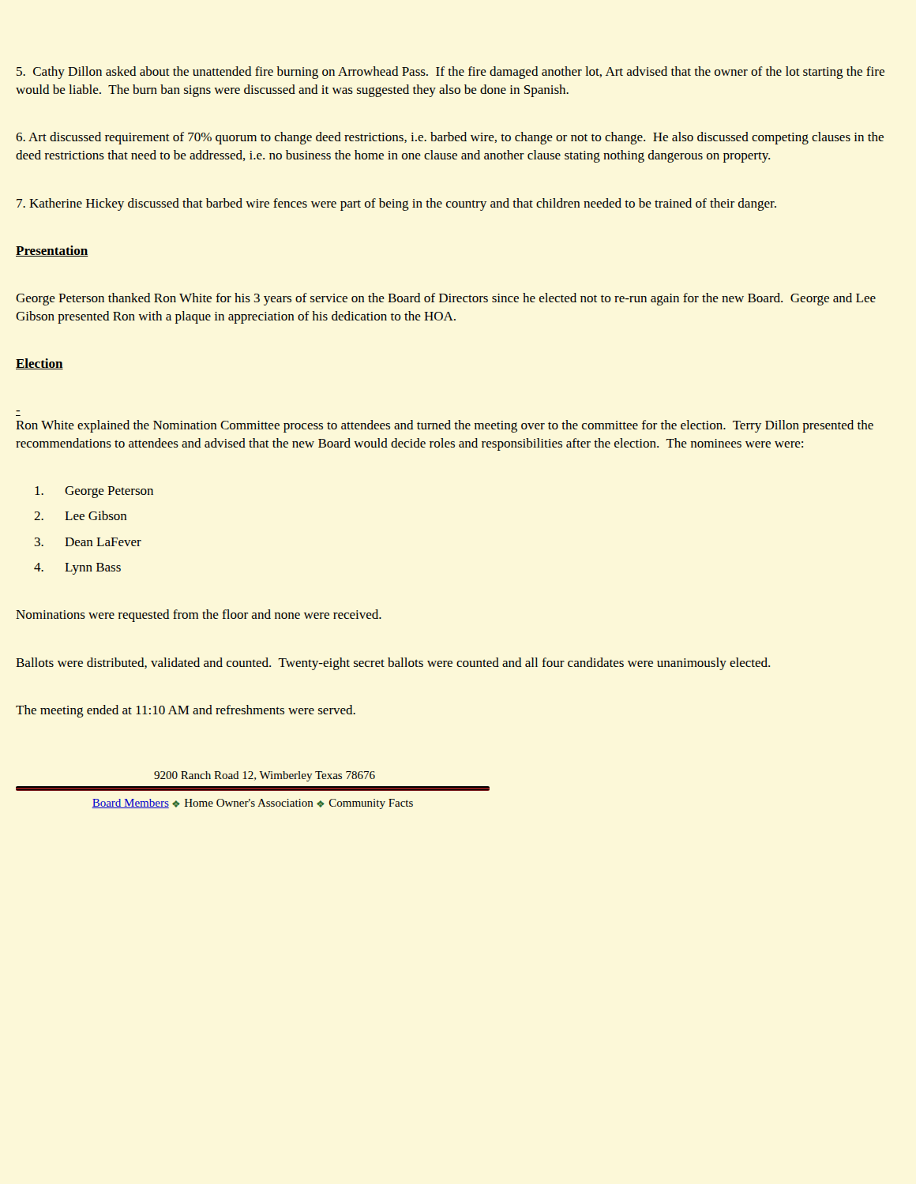5. Cathy Dillon asked about the unattended fire burning on Arrowhead Pass. If the fire damaged another lot, Art advised that the owner of the lot starting the fire would be liable. The burn ban signs were discussed and it was suggested they also be done in Spanish.
6. Art discussed requirement of 70% quorum to change deed restrictions, i.e. barbed wire, to change or not to change. He also discussed competing clauses in the deed restrictions that need to be addressed, i.e. no business the home in one clause and another clause stating nothing dangerous on property.
7. Katherine Hickey discussed that barbed wire fences were part of being in the country and that children needed to be trained of their danger.
Presentation
George Peterson thanked Ron White for his 3 years of service on the Board of Directors since he elected not to re-run again for the new Board. George and Lee Gibson presented Ron with a plaque in appreciation of his dedication to the HOA.
Election
-
Ron White explained the Nomination Committee process to attendees and turned the meeting over to the committee for the election. Terry Dillon presented the recommendations to attendees and advised that the new Board would decide roles and responsibilities after the election. The nominees were were:
George Peterson
Lee Gibson
Dean LaFever
Lynn Bass
Nominations were requested from the floor and none were received.
Ballots were distributed, validated and counted. Twenty-eight secret ballots were counted and all four candidates were unanimously elected.
The meeting ended at 11:10 AM and refreshments were served.
9200 Ranch Road 12, Wimberley Texas 78676
Board Members ❖ Home Owner's Association ❖ Community Facts